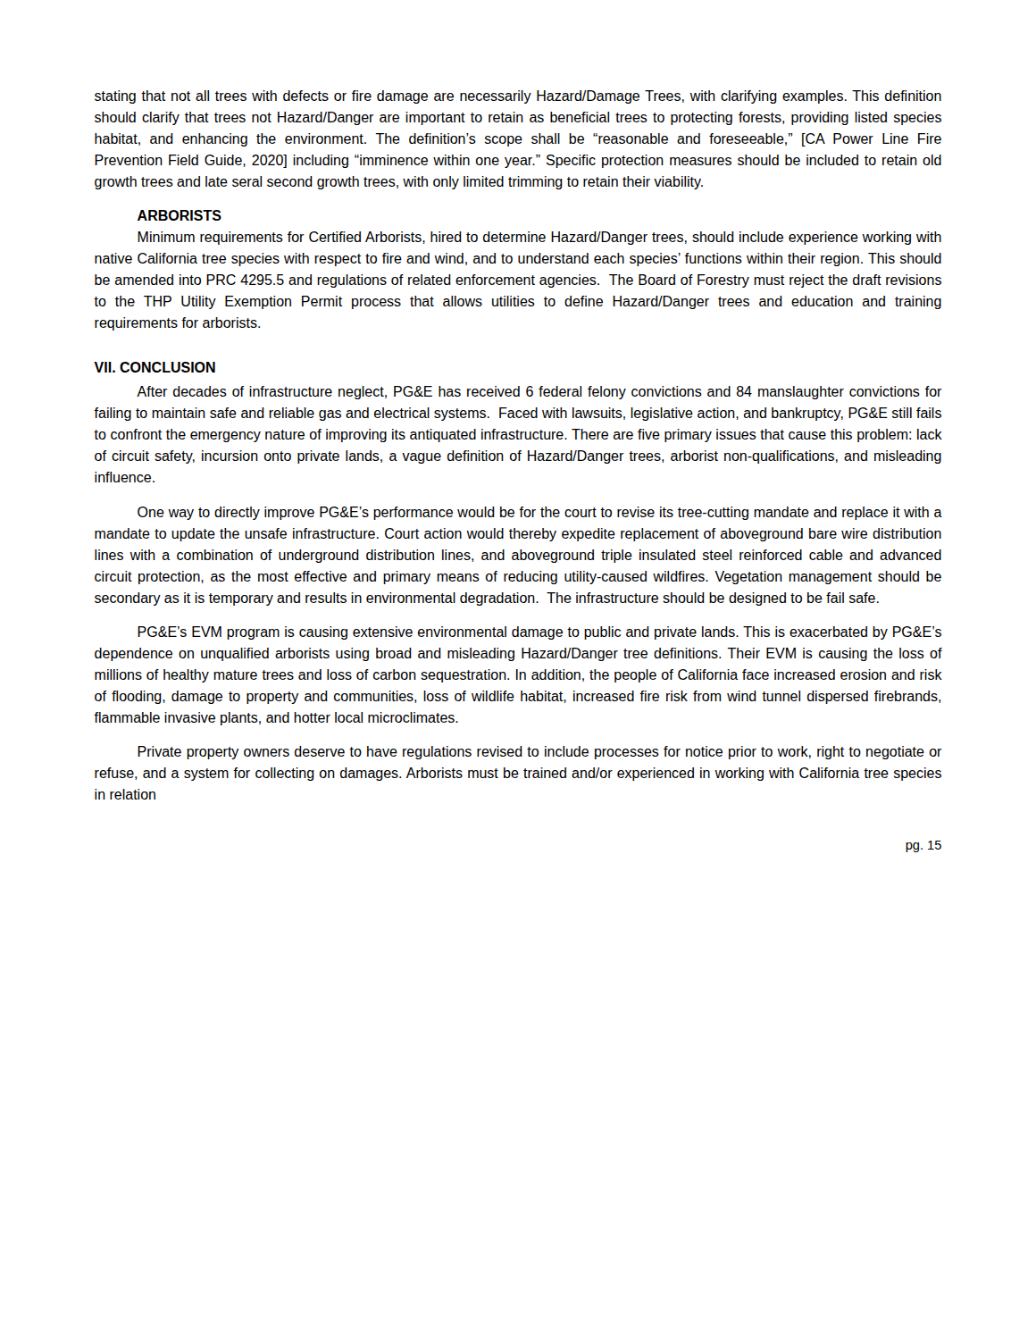stating that not all trees with defects or fire damage are necessarily Hazard/Damage Trees, with clarifying examples. This definition should clarify that trees not Hazard/Danger are important to retain as beneficial trees to protecting forests, providing listed species habitat, and enhancing the environment. The definition’s scope shall be “reasonable and foreseeable,” [CA Power Line Fire Prevention Field Guide, 2020] including “imminence within one year.” Specific protection measures should be included to retain old growth trees and late seral second growth trees, with only limited trimming to retain their viability.
ARBORISTS
Minimum requirements for Certified Arborists, hired to determine Hazard/Danger trees, should include experience working with native California tree species with respect to fire and wind, and to understand each species’ functions within their region. This should be amended into PRC 4295.5 and regulations of related enforcement agencies. The Board of Forestry must reject the draft revisions to the THP Utility Exemption Permit process that allows utilities to define Hazard/Danger trees and education and training requirements for arborists.
VII. CONCLUSION
After decades of infrastructure neglect, PG&E has received 6 federal felony convictions and 84 manslaughter convictions for failing to maintain safe and reliable gas and electrical systems. Faced with lawsuits, legislative action, and bankruptcy, PG&E still fails to confront the emergency nature of improving its antiquated infrastructure. There are five primary issues that cause this problem: lack of circuit safety, incursion onto private lands, a vague definition of Hazard/Danger trees, arborist non-qualifications, and misleading influence.
One way to directly improve PG&E’s performance would be for the court to revise its tree-cutting mandate and replace it with a mandate to update the unsafe infrastructure. Court action would thereby expedite replacement of aboveground bare wire distribution lines with a combination of underground distribution lines, and aboveground triple insulated steel reinforced cable and advanced circuit protection, as the most effective and primary means of reducing utility-caused wildfires. Vegetation management should be secondary as it is temporary and results in environmental degradation. The infrastructure should be designed to be fail safe.
PG&E’s EVM program is causing extensive environmental damage to public and private lands. This is exacerbated by PG&E’s dependence on unqualified arborists using broad and misleading Hazard/Danger tree definitions. Their EVM is causing the loss of millions of healthy mature trees and loss of carbon sequestration. In addition, the people of California face increased erosion and risk of flooding, damage to property and communities, loss of wildlife habitat, increased fire risk from wind tunnel dispersed firebrands, flammable invasive plants, and hotter local microclimates.
Private property owners deserve to have regulations revised to include processes for notice prior to work, right to negotiate or refuse, and a system for collecting on damages. Arborists must be trained and/or experienced in working with California tree species in relation
pg. 15